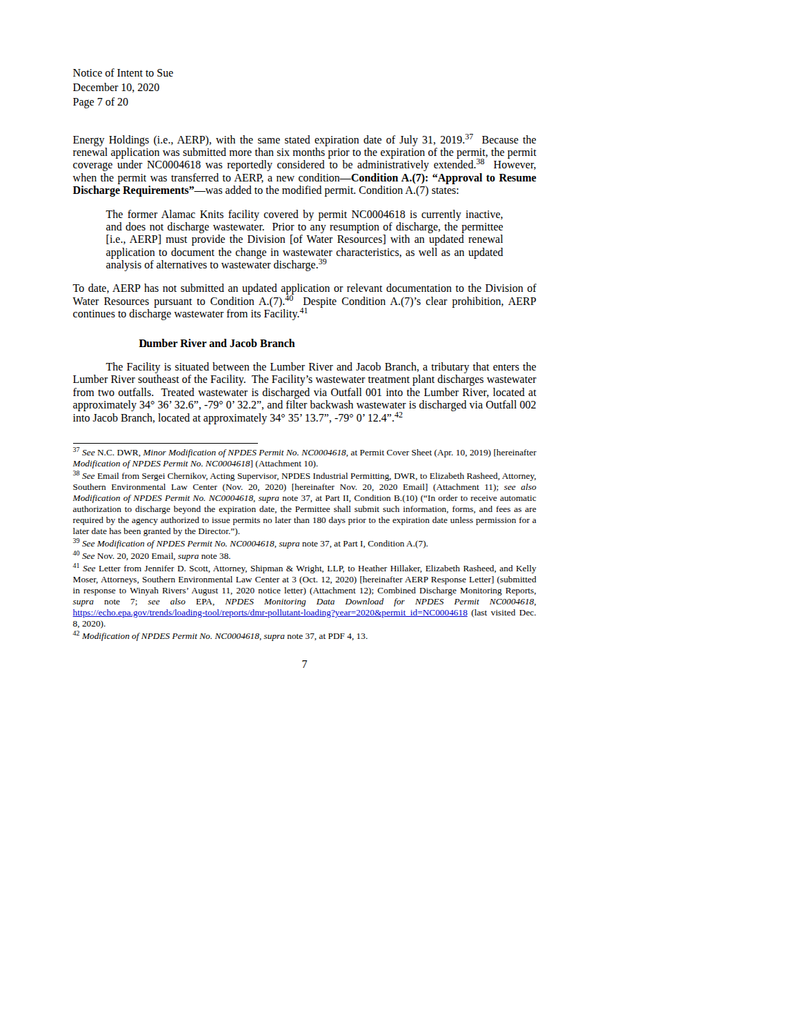Notice of Intent to Sue
December 10, 2020
Page 7 of 20
Energy Holdings (i.e., AERP), with the same stated expiration date of July 31, 2019.37 Because the renewal application was submitted more than six months prior to the expiration of the permit, the permit coverage under NC0004618 was reportedly considered to be administratively extended.38 However, when the permit was transferred to AERP, a new condition—Condition A.(7): “Approval to Resume Discharge Requirements”—was added to the modified permit. Condition A.(7) states:
The former Alamac Knits facility covered by permit NC0004618 is currently inactive, and does not discharge wastewater. Prior to any resumption of discharge, the permittee [i.e., AERP] must provide the Division [of Water Resources] with an updated renewal application to document the change in wastewater characteristics, as well as an updated analysis of alternatives to wastewater discharge.39
To date, AERP has not submitted an updated application or relevant documentation to the Division of Water Resources pursuant to Condition A.(7).40 Despite Condition A.(7)’s clear prohibition, AERP continues to discharge wastewater from its Facility.41
D. Lumber River and Jacob Branch
The Facility is situated between the Lumber River and Jacob Branch, a tributary that enters the Lumber River southeast of the Facility. The Facility’s wastewater treatment plant discharges wastewater from two outfalls. Treated wastewater is discharged via Outfall 001 into the Lumber River, located at approximately 34° 36’ 32.6”, -79° 0’ 32.2”, and filter backwash wastewater is discharged via Outfall 002 into Jacob Branch, located at approximately 34° 35’ 13.7”, -79° 0’ 12.4”.42
37 See N.C. DWR, Minor Modification of NPDES Permit No. NC0004618, at Permit Cover Sheet (Apr. 10, 2019) [hereinafter Modification of NPDES Permit No. NC0004618] (Attachment 10).
38 See Email from Sergei Chernikov, Acting Supervisor, NPDES Industrial Permitting, DWR, to Elizabeth Rasheed, Attorney, Southern Environmental Law Center (Nov. 20, 2020) [hereinafter Nov. 20, 2020 Email] (Attachment 11); see also Modification of NPDES Permit No. NC0004618, supra note 37, at Part II, Condition B.(10) (“In order to receive automatic authorization to discharge beyond the expiration date, the Permittee shall submit such information, forms, and fees as are required by the agency authorized to issue permits no later than 180 days prior to the expiration date unless permission for a later date has been granted by the Director.”).
39 See Modification of NPDES Permit No. NC0004618, supra note 37, at Part I, Condition A.(7).
40 See Nov. 20, 2020 Email, supra note 38.
41 See Letter from Jennifer D. Scott, Attorney, Shipman & Wright, LLP, to Heather Hillaker, Elizabeth Rasheed, and Kelly Moser, Attorneys, Southern Environmental Law Center at 3 (Oct. 12, 2020) [hereinafter AERP Response Letter] (submitted in response to Winyah Rivers’ August 11, 2020 notice letter) (Attachment 12); Combined Discharge Monitoring Reports, supra note 7; see also EPA, NPDES Monitoring Data Download for NPDES Permit NC0004618, https://echo.epa.gov/trends/loading-tool/reports/dmr-pollutant-loading?year=2020&permit_id=NC0004618 (last visited Dec. 8, 2020).
42 Modification of NPDES Permit No. NC0004618, supra note 37, at PDF 4, 13.
7